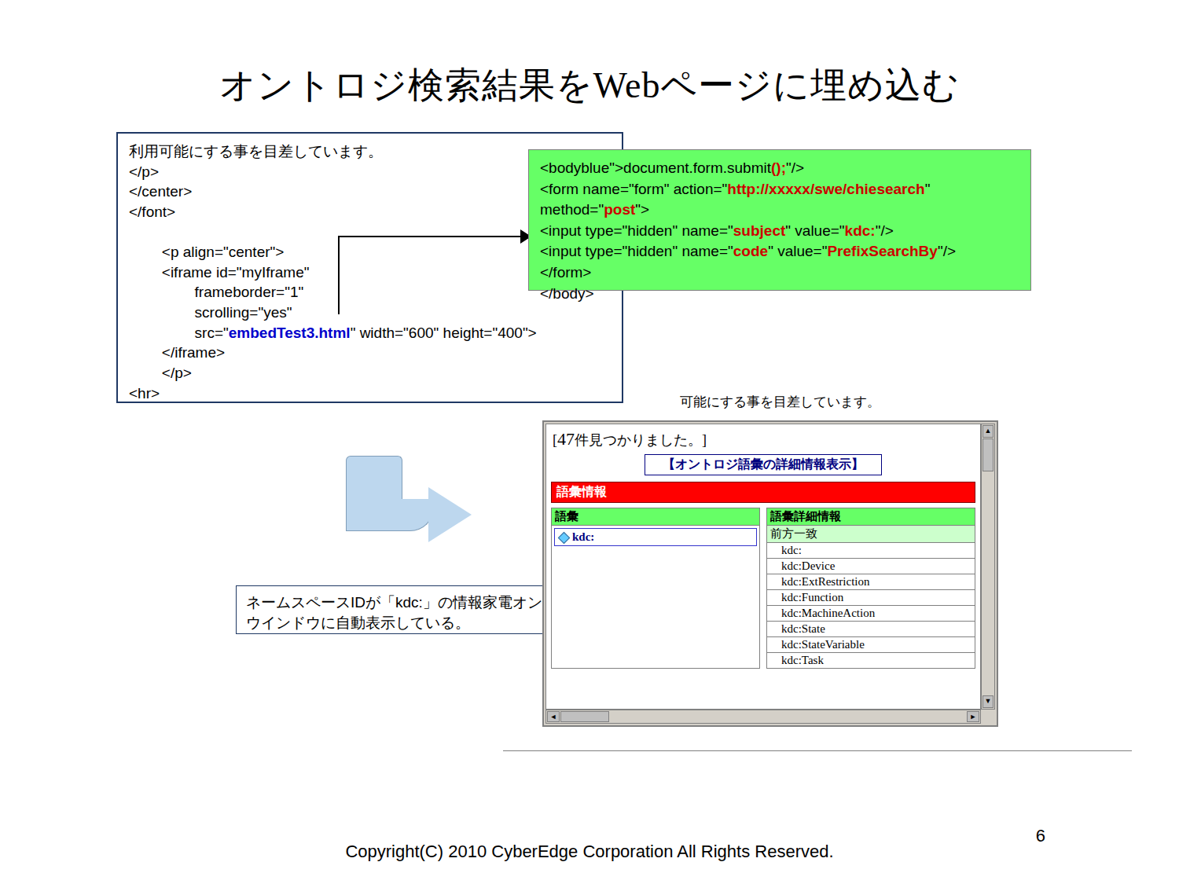オントロジ検索結果をWebページに埋め込む
利用可能にする事を目差しています。 </p> </center> </font> <p align="center"><iframe id="myIframe"frameborder="1"scrolling="yes"src="embedTest3.html" width="600" height="400"></iframe></p><hr>
<body onload="document.form.submit();"/> <form name="form" action="http://xxxxx/swe/chiesearch" method="post"> <input type="hidden" name="subject" value="kdc:"/> <input type="hidden" name="code" value="PrefixSearchBy"/> </form> </body>
ネームスペースIDが「kdc:」の情報家電オントロジの語彙の一覧をサブウインドウに自動表示している。
可能にする事を目差しています。
[47件見つかりました。]
【オントロジ語彙の詳細情報表示】
語彙情報
語彙
kdc:
語彙詳細情報
前方一致
kdc:
kdc:Device
kdc:ExtRestriction
kdc:Function
kdc:MachineAction
kdc:State
kdc:StateVariable
kdc:Task
▲
▼
◄
►
Copyright(C) 2010 CyberEdge Corporation All Rights Reserved.
6